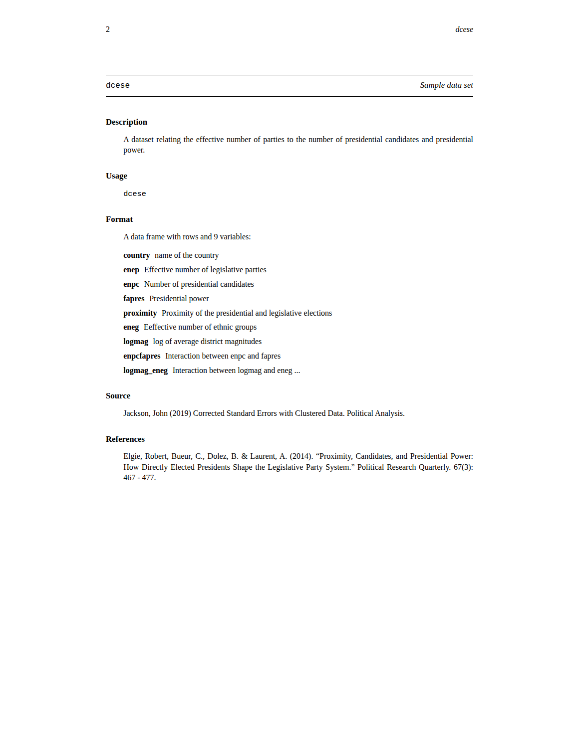2 dcese
dcese Sample data set
Description
A dataset relating the effective number of parties to the number of presidential candidates and presidential power.
Usage
dcese
Format
A data frame with rows and 9 variables:
country
name of the country
enep
Effective number of legislative parties
enpc
Number of presidential candidates
fapres
Presidential power
proximity
Proximity of the presidential and legislative elections
eneg
Eeffective number of ethnic groups
logmag
log of average district magnitudes
enpcfapres
Interaction between enpc and fapres
logmag_eneg
Interaction between logmag and eneg ...
Source
Jackson, John (2019) Corrected Standard Errors with Clustered Data. Political Analysis.
References
Elgie, Robert, Bueur, C., Dolez, B. & Laurent, A. (2014). “Proximity, Candidates, and Presidential Power: How Directly Elected Presidents Shape the Legislative Party System.” Political Research Quarterly. 67(3): 467 - 477.